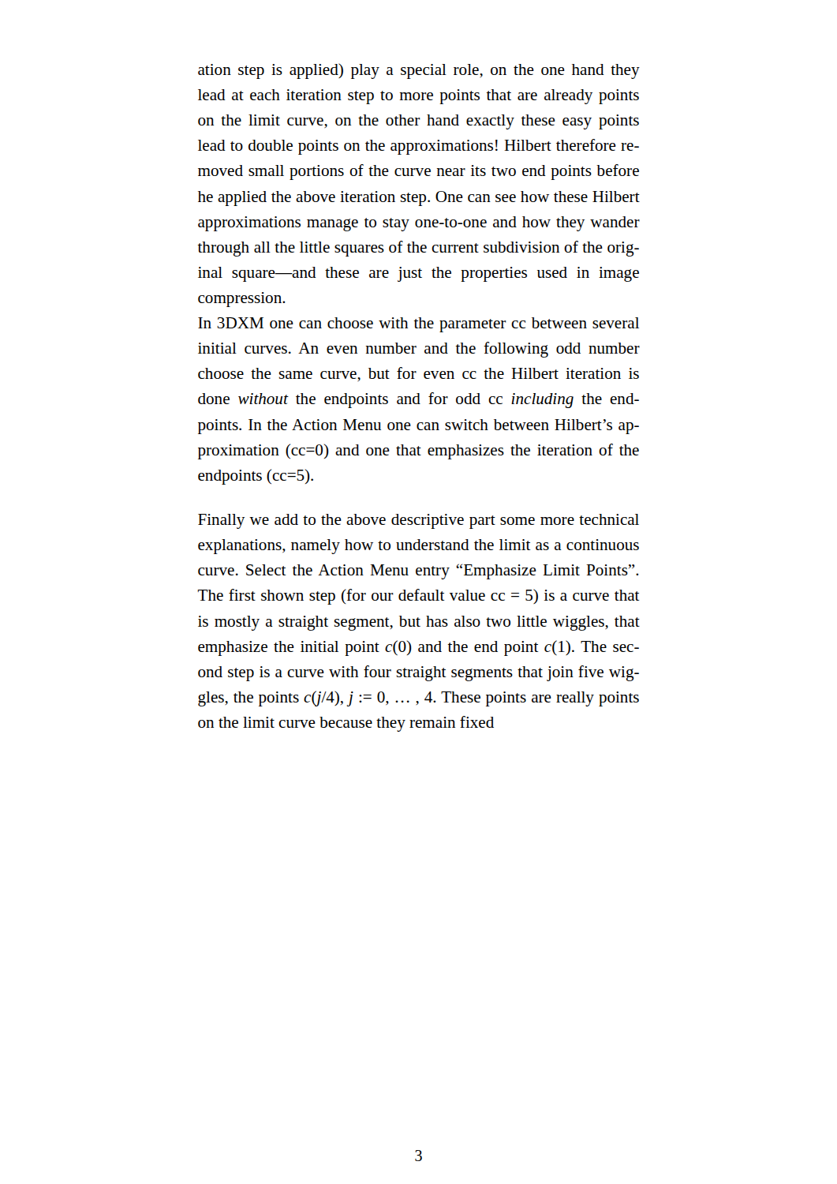ation step is applied) play a special role, on the one hand they lead at each iteration step to more points that are already points on the limit curve, on the other hand exactly these easy points lead to double points on the approximations! Hilbert therefore removed small portions of the curve near its two end points before he applied the above iteration step. One can see how these Hilbert approximations manage to stay one-to-one and how they wander through all the little squares of the current subdivision of the original square—and these are just the properties used in image compression.
In 3DXM one can choose with the parameter cc between several initial curves. An even number and the following odd number choose the same curve, but for even cc the Hilbert iteration is done without the endpoints and for odd cc including the endpoints. In the Action Menu one can switch between Hilbert’s approximation (cc=0) and one that emphasizes the iteration of the endpoints (cc=5).
Finally we add to the above descriptive part some more technical explanations, namely how to understand the limit as a continuous curve. Select the Action Menu entry “Emphasize Limit Points”. The first shown step (for our default value cc = 5) is a curve that is mostly a straight segment, but has also two little wiggles, that emphasize the initial point c(0) and the end point c(1). The second step is a curve with four straight segments that join five wiggles, the points c(j/4), j := 0, … , 4. These points are really points on the limit curve because they remain fixed
3